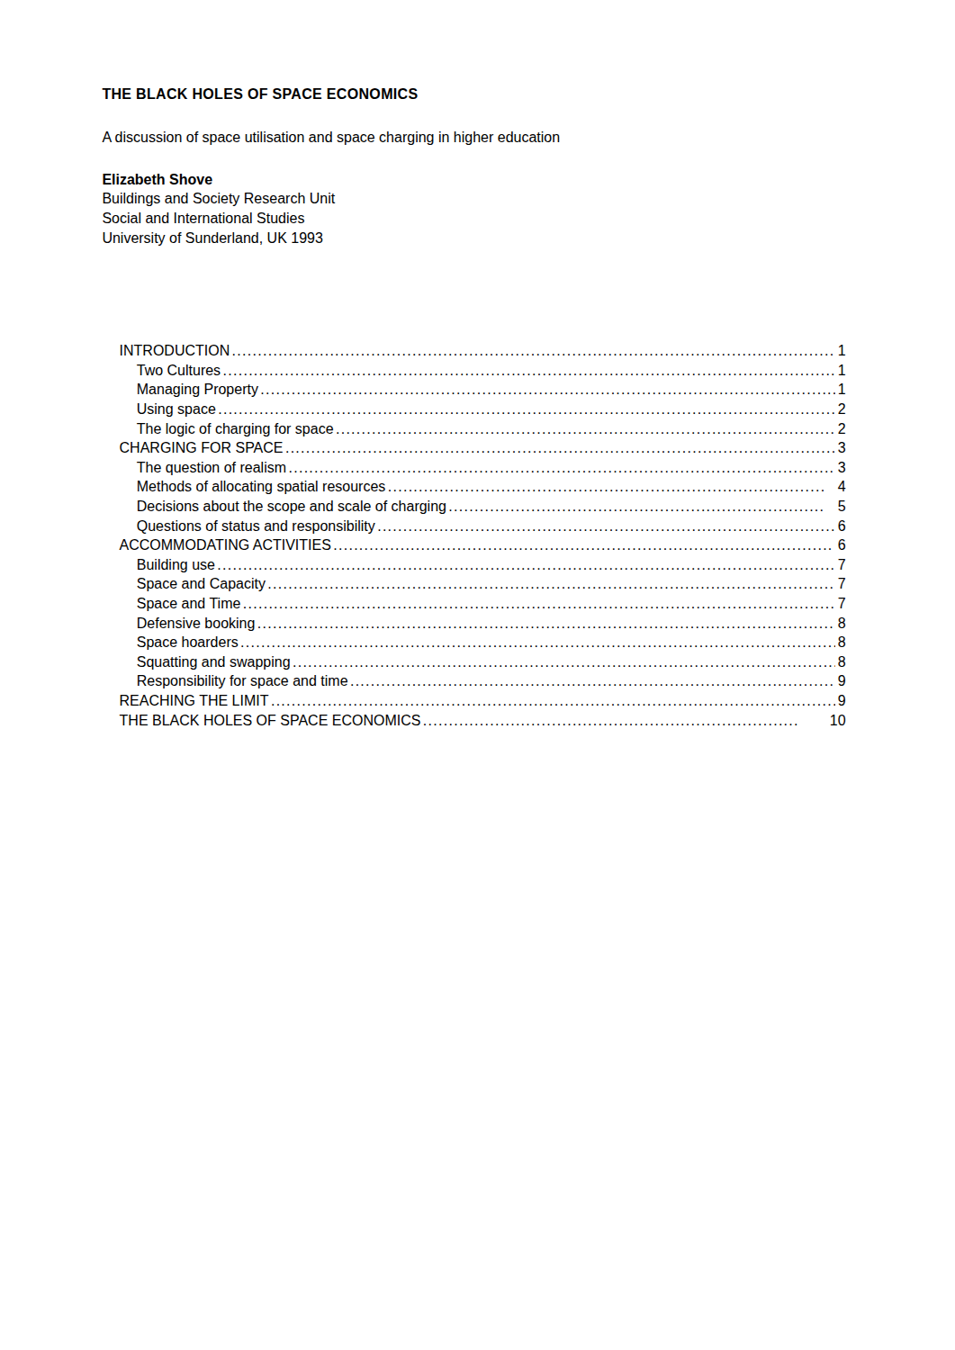THE BLACK HOLES OF SPACE ECONOMICS
A discussion of space utilisation and space charging in higher education
Elizabeth Shove
Buildings and Society Research Unit
Social and International Studies
University of Sunderland, UK 1993
INTRODUCTION .................................................................................................................................. 1
Two Cultures ................................................................................................................................. 1
Managing Property ......................................................................................................................... 1
Using space .................................................................................................................................. 2
The logic of charging for space ..................................................................................................... 2
CHARGING FOR SPACE ................................................................................................................. 3
The question of realism ................................................................................................................. 3
Methods of allocating spatial resources ..................................................................................... 4
Decisions about the scope and scale of charging ......................................................................... 5
Questions of status and responsibility ......................................................................................... 6
ACCOMMODATING ACTIVITIES ................................................................................................. 6
Building use .................................................................................................................................. 7
Space and Capacity ......................................................................................................................... 7
Space and Time .................................................................................................................................. 7
Defensive booking ......................................................................................................................... 8
Space hoarders .................................................................................................................................. 8
Squatting and swapping ................................................................................................................. 8
Responsibility for space and time ................................................................................................. 9
REACHING THE LIMIT ................................................................................................................. 9
THE BLACK HOLES OF SPACE ECONOMICS ......................................................................... 10